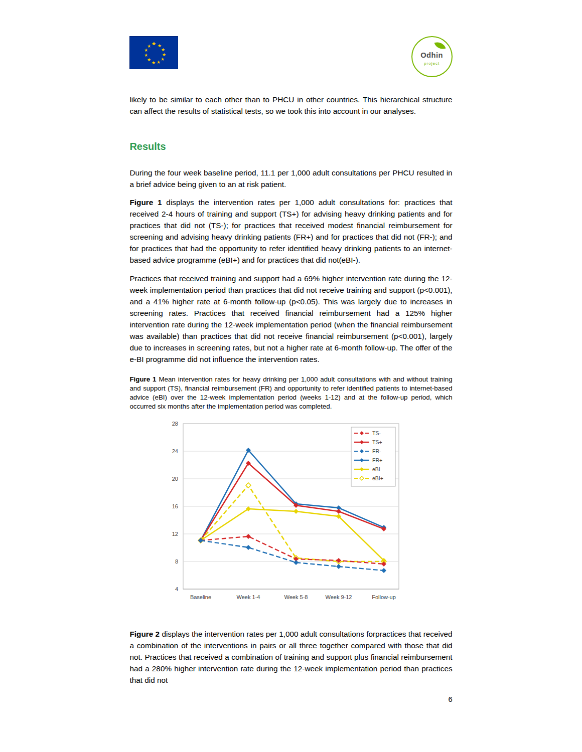★ ★ ★ ★ ★ ★ ★ ★ ★ ★ ★ ★
Odhin
project
likely to be similar to each other than to PHCU in other countries. This hierarchical structure can affect the results of statistical tests, so we took this into account in our analyses.
Results
During the four week baseline period, 11.1 per 1,000 adult consultations per PHCU resulted in a brief advice being given to an at risk patient.
Figure 1 displays the intervention rates per 1,000 adult consultations for: practices that received 2-4 hours of training and support (TS+) for advising heavy drinking patients and for practices that did not (TS-); for practices that received modest financial reimbursement for screening and advising heavy drinking patients (FR+) and for practices that did not (FR-); and for practices that had the opportunity to refer identified heavy drinking patients to an internet-based advice programme (eBI+) and for practices that did not(eBI-).
Practices that received training and support had a 69% higher intervention rate during the 12-week implementation period than practices that did not receive training and support (p<0.001), and a 41% higher rate at 6-month follow-up (p<0.05). This was largely due to increases in screening rates. Practices that received financial reimbursement had a 125% higher intervention rate during the 12-week implementation period (when the financial reimbursement was available) than practices that did not receive financial reimbursement (p<0.001), largely due to increases in screening rates, but not a higher rate at 6-month follow-up. The offer of the e-BI programme did not influence the intervention rates.
Figure 1 Mean intervention rates for heavy drinking per 1,000 adult consultations with and without training and support (TS), financial reimbursement (FR) and opportunity to refer identified patients to internet-based advice (eBI) over the 12-week implementation period (weeks 1-12) and at the follow-up period, which occurred six months after the implementation period was completed.
28 24 20 16 12 8 4 Baseline Week 1-4 Week 5-8 Week 9-12 Follow-up TS- TS+ FR- FR+ eBI- eBI+
Figure 2 displays the intervention rates per 1,000 adult consultations forpractices that received a combination of the interventions in pairs or all three together compared with those that did not. Practices that received a combination of training and support plus financial reimbursement had a 280% higher intervention rate during the 12-week implementation period than practices that did not
6